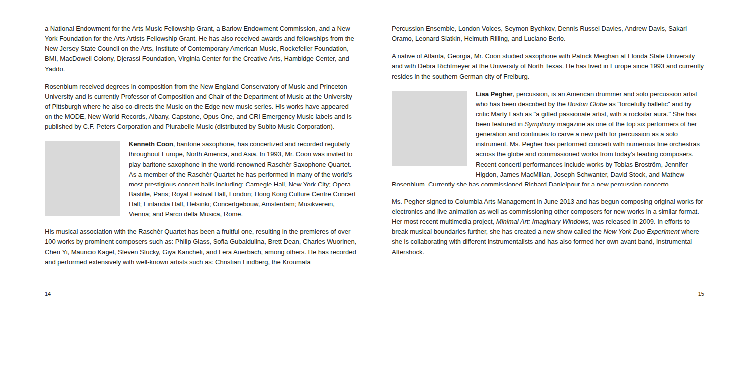a National Endowment for the Arts Music Fellowship Grant, a Barlow Endowment Commission, and a New York Foundation for the Arts Artists Fellowship Grant. He has also received awards and fellowships from the New Jersey State Council on the Arts, Institute of Contemporary American Music, Rockefeller Foundation, BMI, MacDowell Colony, Djerassi Foundation, Virginia Center for the Creative Arts, Hambidge Center, and Yaddo.
Rosenblum received degrees in composition from the New England Conservatory of Music and Princeton University and is currently Professor of Composition and Chair of the Department of Music at the University of Pittsburgh where he also co-directs the Music on the Edge new music series. His works have appeared on the MODE, New World Records, Albany, Capstone, Opus One, and CRI Emergency Music labels and is published by C.F. Peters Corporation and Plurabelle Music (distributed by Subito Music Corporation).
Felix Broede
Kenneth Coon, baritone saxophone, has concertized and recorded regularly throughout Europe, North America, and Asia. In 1993, Mr. Coon was invited to play baritone saxophone in the world-renowned Raschèr Saxophone Quartet. As a member of the Raschèr Quartet he has performed in many of the world's most prestigious concert halls including: Carnegie Hall, New York City; Opera Bastille, Paris; Royal Festival Hall, London; Hong Kong Culture Centre Concert Hall; Finlandia Hall, Helsinki; Concertgebouw, Amsterdam; Musikverein, Vienna; and Parco della Musica, Rome.
His musical association with the Raschèr Quartet has been a fruitful one, resulting in the premieres of over 100 works by prominent composers such as: Philip Glass, Sofia Gubaidulina, Brett Dean, Charles Wuorinen, Chen Yi, Mauricio Kagel, Steven Stucky, Giya Kancheli, and Lera Auerbach, among others. He has recorded and performed extensively with well-known artists such as: Christian Lindberg, the Kroumata
14
Percussion Ensemble, London Voices, Seymon Bychkov, Dennis Russel Davies, Andrew Davis, Sakari Oramo, Leonard Slatkin, Helmuth Rilling, and Luciano Berio.
A native of Atlanta, Georgia, Mr. Coon studied saxophone with Patrick Meighan at Florida State University and with Debra Richtmeyer at the University of North Texas. He has lived in Europe since 1993 and currently resides in the southern German city of Freiburg.
Ryan S. Christopher
Lisa Pegher, percussion, is an American drummer and solo percussion artist who has been described by the Boston Globe as "forcefully balletic" and by critic Marty Lash as "a gifted passionate artist, with a rockstar aura." She has been featured in Symphony magazine as one of the top six performers of her generation and continues to carve a new path for percussion as a solo instrument. Ms. Pegher has performed concerti with numerous fine orchestras across the globe and commissioned works from today's leading composers. Recent concerti performances include works by Tobias Broström, Jennifer Higdon, James MacMillan, Joseph Schwanter, David Stock, and Mathew Rosenblum. Currently she has commissioned Richard Danielpour for a new percussion concerto.
Ms. Pegher signed to Columbia Arts Management in June 2013 and has begun composing original works for electronics and live animation as well as commissioning other composers for new works in a similar format. Her most recent multimedia project, Minimal Art: Imaginary Windows, was released in 2009. In efforts to break musical boundaries further, she has created a new show called the New York Duo Experiment where she is collaborating with different instrumentalists and has also formed her own avant band, Instrumental Aftershock.
15